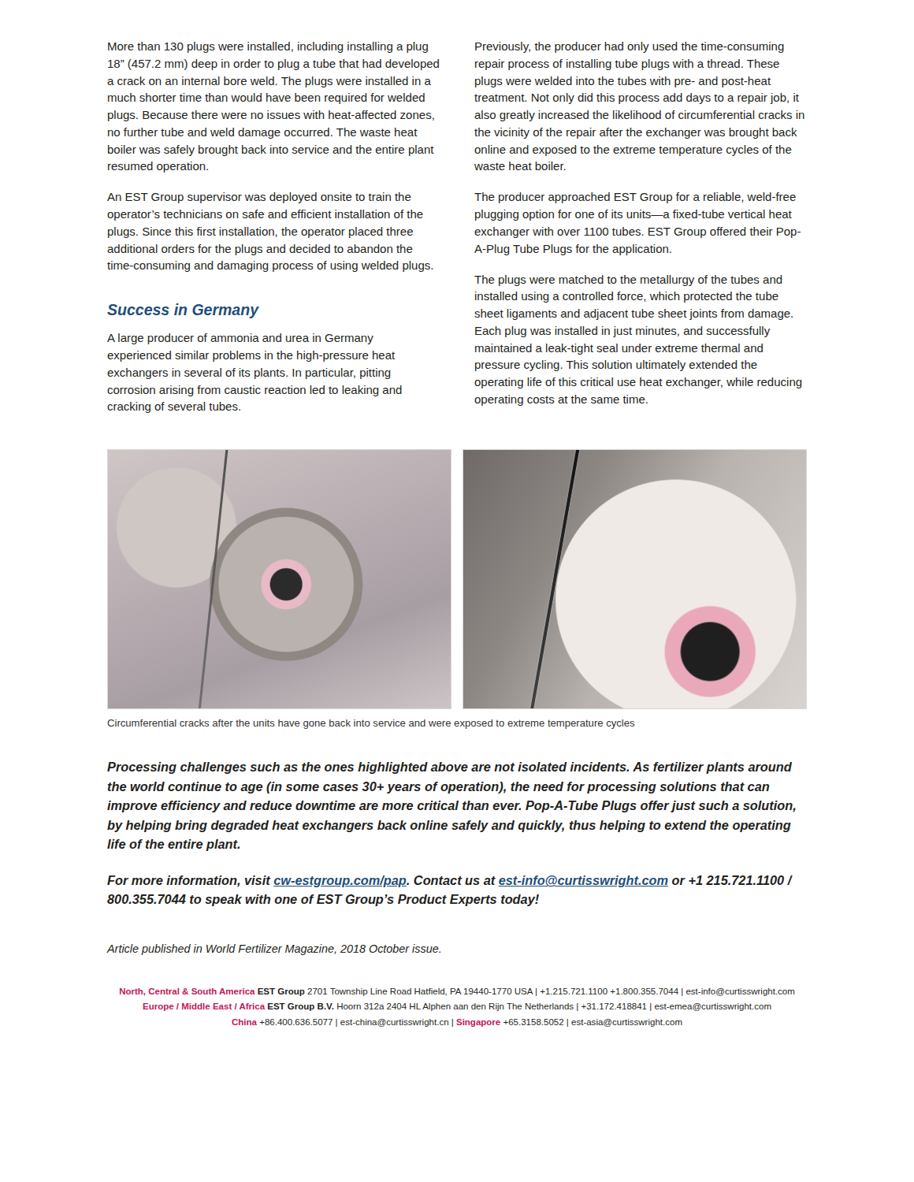More than 130 plugs were installed, including installing a plug 18” (457.2 mm) deep in order to plug a tube that had developed a crack on an internal bore weld. The plugs were installed in a much shorter time than would have been required for welded plugs. Because there were no issues with heat-affected zones, no further tube and weld damage occurred. The waste heat boiler was safely brought back into service and the entire plant resumed operation.
An EST Group supervisor was deployed onsite to train the operator’s technicians on safe and efficient installation of the plugs. Since this first installation, the operator placed three additional orders for the plugs and decided to abandon the time-consuming and damaging process of using welded plugs.
Success in Germany
A large producer of ammonia and urea in Germany experienced similar problems in the high-pressure heat exchangers in several of its plants. In particular, pitting corrosion arising from caustic reaction led to leaking and cracking of several tubes.
Previously, the producer had only used the time-consuming repair process of installing tube plugs with a thread. These plugs were welded into the tubes with pre- and post-heat treatment. Not only did this process add days to a repair job, it also greatly increased the likelihood of circumferential cracks in the vicinity of the repair after the exchanger was brought back online and exposed to the extreme temperature cycles of the waste heat boiler.
The producer approached EST Group for a reliable, weld-free plugging option for one of its units—a fixed-tube vertical heat exchanger with over 1100 tubes. EST Group offered their Pop-A-Plug Tube Plugs for the application.
The plugs were matched to the metallurgy of the tubes and installed using a controlled force, which protected the tube sheet ligaments and adjacent tube sheet joints from damage. Each plug was installed in just minutes, and successfully maintained a leak-tight seal under extreme thermal and pressure cycling. This solution ultimately extended the operating life of this critical use heat exchanger, while reducing operating costs at the same time.
Circumferential cracks after the units have gone back into service and were exposed to extreme temperature cycles
Processing challenges such as the ones highlighted above are not isolated incidents. As fertilizer plants around the world continue to age (in some cases 30+ years of operation), the need for processing solutions that can improve efficiency and reduce downtime are more critical than ever. Pop-A-Tube Plugs offer just such a solution, by helping bring degraded heat exchangers back online safely and quickly, thus helping to extend the operating life of the entire plant.
For more information, visit cw-estgroup.com/pap. Contact us at est-info@curtisswright.com or +1 215.721.1100 / 800.355.7044 to speak with one of EST Group’s Product Experts today!
Article published in World Fertilizer Magazine, 2018 October issue.
North, Central & South America EST Group 2701 Township Line Road Hatfield, PA 19440-1770 USA | +1.215.721.1100 +1.800.355.7044 | est-info@curtisswright.com Europe / Middle East / Africa EST Group B.V. Hoorn 312a 2404 HL Alphen aan den Rijn The Netherlands | +31.172.418841 | est-emea@curtisswright.com China +86.400.636.5077 | est-china@curtisswright.cn | Singapore +65.3158.5052 | est-asia@curtisswright.com